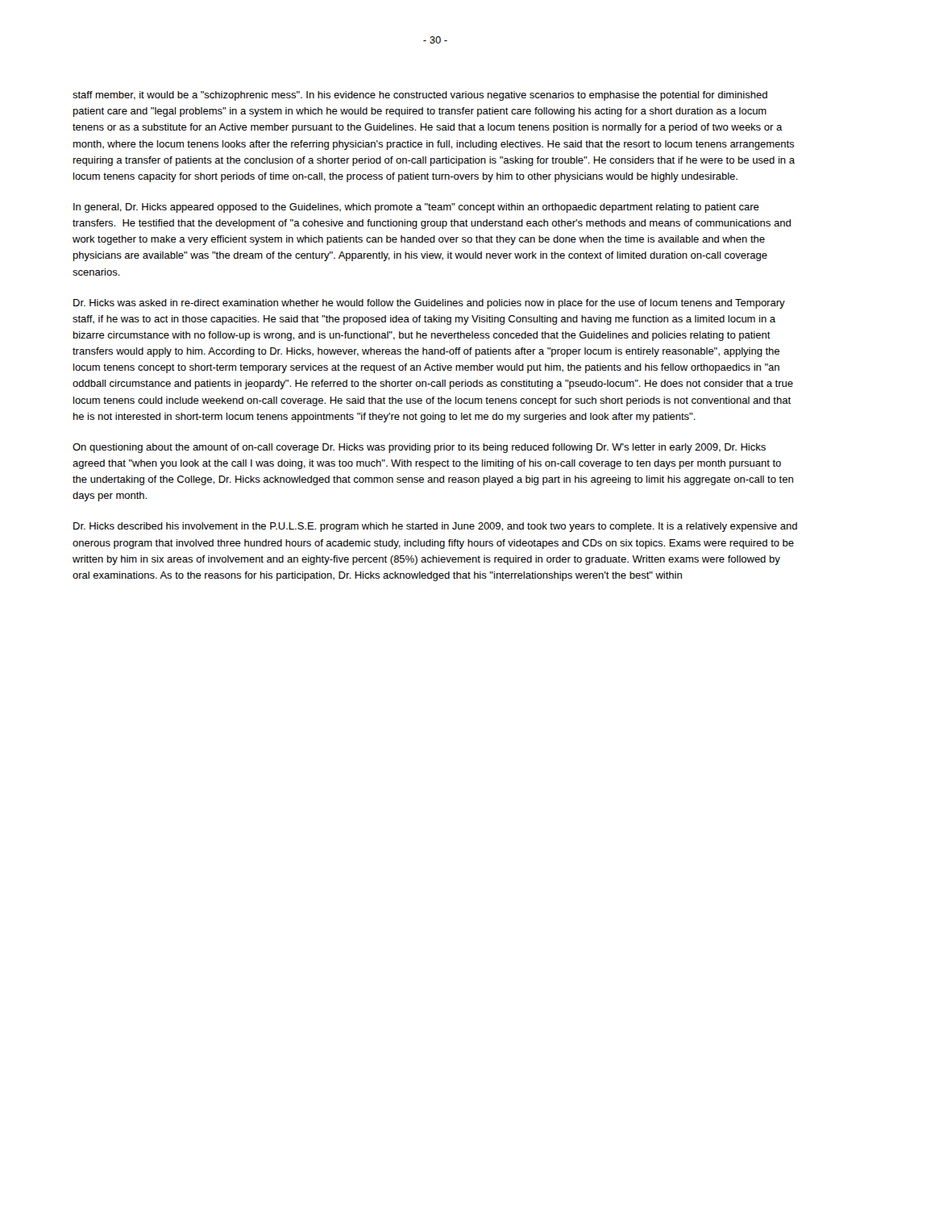- 30 -
staff member, it would be a "schizophrenic mess". In his evidence he constructed various negative scenarios to emphasise the potential for diminished patient care and "legal problems" in a system in which he would be required to transfer patient care following his acting for a short duration as a locum tenens or as a substitute for an Active member pursuant to the Guidelines. He said that a locum tenens position is normally for a period of two weeks or a month, where the locum tenens looks after the referring physician's practice in full, including electives. He said that the resort to locum tenens arrangements requiring a transfer of patients at the conclusion of a shorter period of on-call participation is "asking for trouble". He considers that if he were to be used in a locum tenens capacity for short periods of time on-call, the process of patient turn-overs by him to other physicians would be highly undesirable.
In general, Dr. Hicks appeared opposed to the Guidelines, which promote a "team" concept within an orthopaedic department relating to patient care transfers. He testified that the development of "a cohesive and functioning group that understand each other's methods and means of communications and work together to make a very efficient system in which patients can be handed over so that they can be done when the time is available and when the physicians are available" was "the dream of the century". Apparently, in his view, it would never work in the context of limited duration on-call coverage scenarios.
Dr. Hicks was asked in re-direct examination whether he would follow the Guidelines and policies now in place for the use of locum tenens and Temporary staff, if he was to act in those capacities. He said that "the proposed idea of taking my Visiting Consulting and having me function as a limited locum in a bizarre circumstance with no follow-up is wrong, and is un-functional", but he nevertheless conceded that the Guidelines and policies relating to patient transfers would apply to him. According to Dr. Hicks, however, whereas the hand-off of patients after a "proper locum is entirely reasonable", applying the locum tenens concept to short-term temporary services at the request of an Active member would put him, the patients and his fellow orthopaedics in "an oddball circumstance and patients in jeopardy". He referred to the shorter on-call periods as constituting a "pseudo-locum". He does not consider that a true locum tenens could include weekend on-call coverage. He said that the use of the locum tenens concept for such short periods is not conventional and that he is not interested in short-term locum tenens appointments "if they're not going to let me do my surgeries and look after my patients".
On questioning about the amount of on-call coverage Dr. Hicks was providing prior to its being reduced following Dr. W's letter in early 2009, Dr. Hicks agreed that "when you look at the call I was doing, it was too much". With respect to the limiting of his on-call coverage to ten days per month pursuant to the undertaking of the College, Dr. Hicks acknowledged that common sense and reason played a big part in his agreeing to limit his aggregate on-call to ten days per month.
Dr. Hicks described his involvement in the P.U.L.S.E. program which he started in June 2009, and took two years to complete. It is a relatively expensive and onerous program that involved three hundred hours of academic study, including fifty hours of videotapes and CDs on six topics. Exams were required to be written by him in six areas of involvement and an eighty-five percent (85%) achievement is required in order to graduate. Written exams were followed by oral examinations. As to the reasons for his participation, Dr. Hicks acknowledged that his "interrelationships weren't the best" within